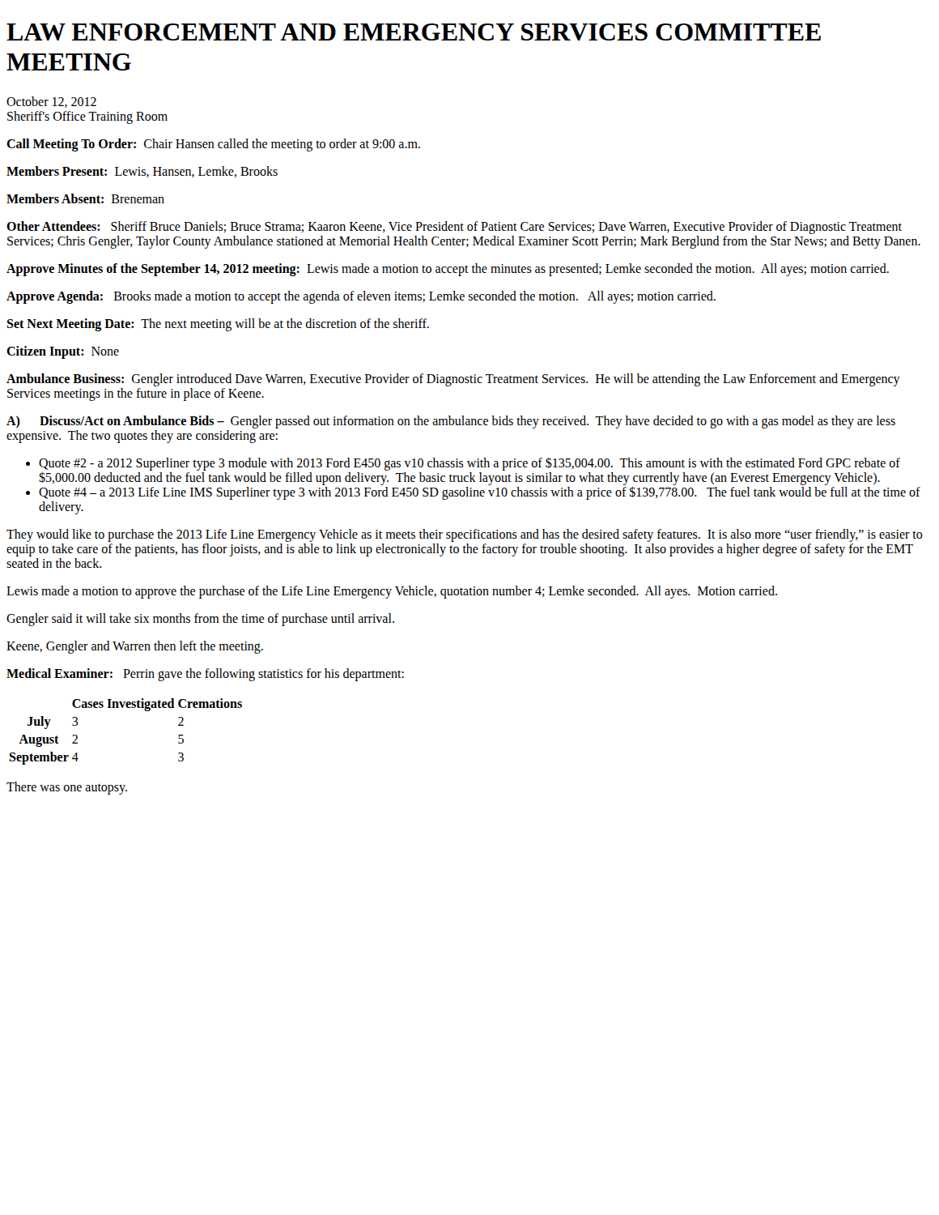LAW ENFORCEMENT AND EMERGENCY SERVICES COMMITTEE MEETING
October 12, 2012
Sheriff's Office Training Room
Call Meeting To Order: Chair Hansen called the meeting to order at 9:00 a.m.
Members Present: Lewis, Hansen, Lemke, Brooks
Members Absent: Breneman
Other Attendees: Sheriff Bruce Daniels; Bruce Strama; Kaaron Keene, Vice President of Patient Care Services; Dave Warren, Executive Provider of Diagnostic Treatment Services; Chris Gengler, Taylor County Ambulance stationed at Memorial Health Center; Medical Examiner Scott Perrin; Mark Berglund from the Star News; and Betty Danen.
Approve Minutes of the September 14, 2012 meeting: Lewis made a motion to accept the minutes as presented; Lemke seconded the motion. All ayes; motion carried.
Approve Agenda: Brooks made a motion to accept the agenda of eleven items; Lemke seconded the motion. All ayes; motion carried.
Set Next Meeting Date: The next meeting will be at the discretion of the sheriff.
Citizen Input: None
Ambulance Business: Gengler introduced Dave Warren, Executive Provider of Diagnostic Treatment Services. He will be attending the Law Enforcement and Emergency Services meetings in the future in place of Keene.
A) Discuss/Act on Ambulance Bids – Gengler passed out information on the ambulance bids they received. They have decided to go with a gas model as they are less expensive. The two quotes they are considering are:
Quote #2 - a 2012 Superliner type 3 module with 2013 Ford E450 gas v10 chassis with a price of $135,004.00. This amount is with the estimated Ford GPC rebate of $5,000.00 deducted and the fuel tank would be filled upon delivery. The basic truck layout is similar to what they currently have (an Everest Emergency Vehicle).
Quote #4 – a 2013 Life Line IMS Superliner type 3 with 2013 Ford E450 SD gasoline v10 chassis with a price of $139,778.00. The fuel tank would be full at the time of delivery.
They would like to purchase the 2013 Life Line Emergency Vehicle as it meets their specifications and has the desired safety features. It is also more “user friendly,” is easier to equip to take care of the patients, has floor joists, and is able to link up electronically to the factory for trouble shooting. It also provides a higher degree of safety for the EMT seated in the back.
Lewis made a motion to approve the purchase of the Life Line Emergency Vehicle, quotation number 4; Lemke seconded. All ayes. Motion carried.
Gengler said it will take six months from the time of purchase until arrival.
Keene, Gengler and Warren then left the meeting.
Medical Examiner: Perrin gave the following statistics for his department:
| | Cases Investigated | Cremations |
| --- | --- | --- |
| July | 3 | 2 |
| August | 2 | 5 |
| September | 4 | 3 |
There was one autopsy.